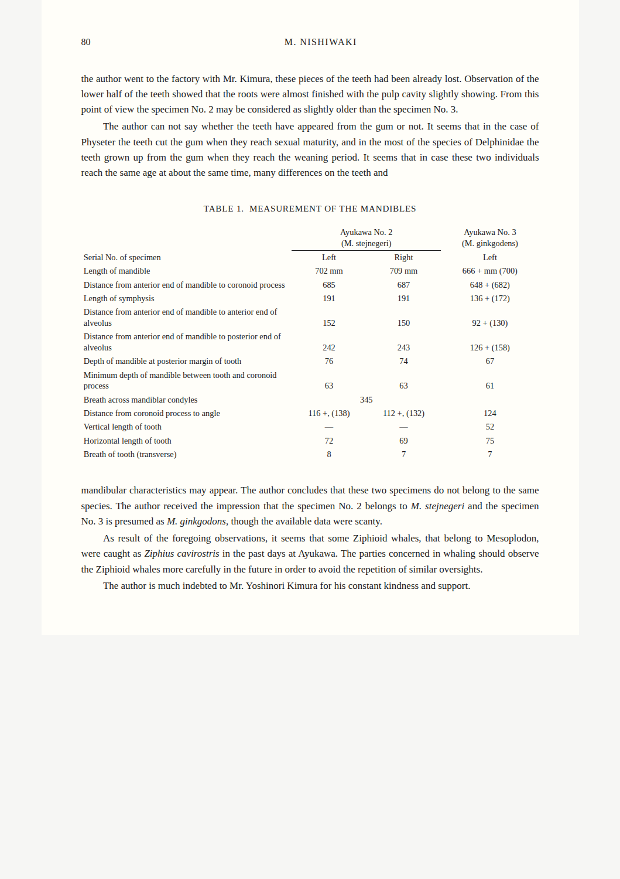80
M. NISHIWAKI
the author went to the factory with Mr. Kimura, these pieces of the teeth had been already lost. Observation of the lower half of the teeth showed that the roots were almost finished with the pulp cavity slightly showing. From this point of view the specimen No. 2 may be considered as slightly older than the specimen No. 3.
The author can not say whether the teeth have appeared from the gum or not. It seems that in the case of Physeter the teeth cut the gum when they reach sexual maturity, and in the most of the species of Delphinidae the teeth grown up from the gum when they reach the weaning period. It seems that in case these two individuals reach the same age at about the same time, many differences on the teeth and
TABLE 1. MEASUREMENT OF THE MANDIBLES
| Serial No. of specimen | Ayukawa No. 2 (M. stejnegeri) | Ayukawa No. 3 (M. ginkgodens) |
| --- | --- | --- |
| Left | Right | Left |
| Length of mandible | 702 mm | 709 mm | 666 + mm (700) |
| Distance from anterior end of mandible to coronoid process | 685 | 687 | 648 + (682) |
| Length of symphysis | 191 | 191 | 136 + (172) |
| Distance from anterior end of mandible to anterior end of alveolus | 152 | 150 | 92 + (130) |
| Distance from anterior end of mandible to posterior end of alveolus | 242 | 243 | 126 + (158) |
| Depth of mandible at posterior margin of tooth | 76 | 74 | 67 |
| Minimum depth of mandible between tooth and coronoid process | 63 | 63 | 61 |
| Breath across mandiblar condyles | 345 | |
| Distance from coronoid process to angle | 116 +, (138) | 112 +, (132) | 124 |
| Vertical length of tooth | — | — | 52 |
| Horizontal length of tooth | 72 | 69 | 75 |
| Breath of tooth (transverse) | 8 | 7 | 7 |
mandibular characteristics may appear. The author concludes that these two specimens do not belong to the same species. The author received the impression that the specimen No. 2 belongs to M. stejnegeri and the specimen No. 3 is presumed as M. ginkgodons, though the available data were scanty.
As result of the foregoing observations, it seems that some Ziphioid whales, that belong to Mesoplodon, were caught as Ziphius cavirostris in the past days at Ayukawa. The parties concerned in whaling should observe the Ziphioid whales more carefully in the future in order to avoid the repetition of similar oversights.
The author is much indebted to Mr. Yoshinori Kimura for his constant kindness and support.